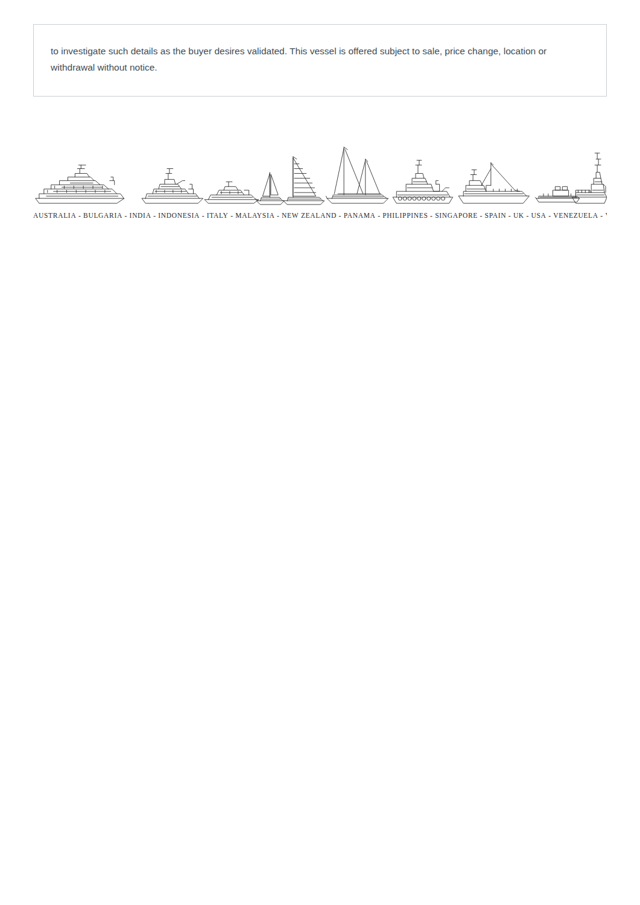to investigate such details as the buyer desires validated. This vessel is offered subject to sale, price change, location or withdrawal without notice.
AUSTRALIA - BULGARIA - INDIA - INDONESIA - ITALY - MALAYSIA - NEW ZEALAND - PANAMA - PHILIPPINES - SINGAPORE - SPAIN - UK - USA - VENEZUELA - VIETNAM